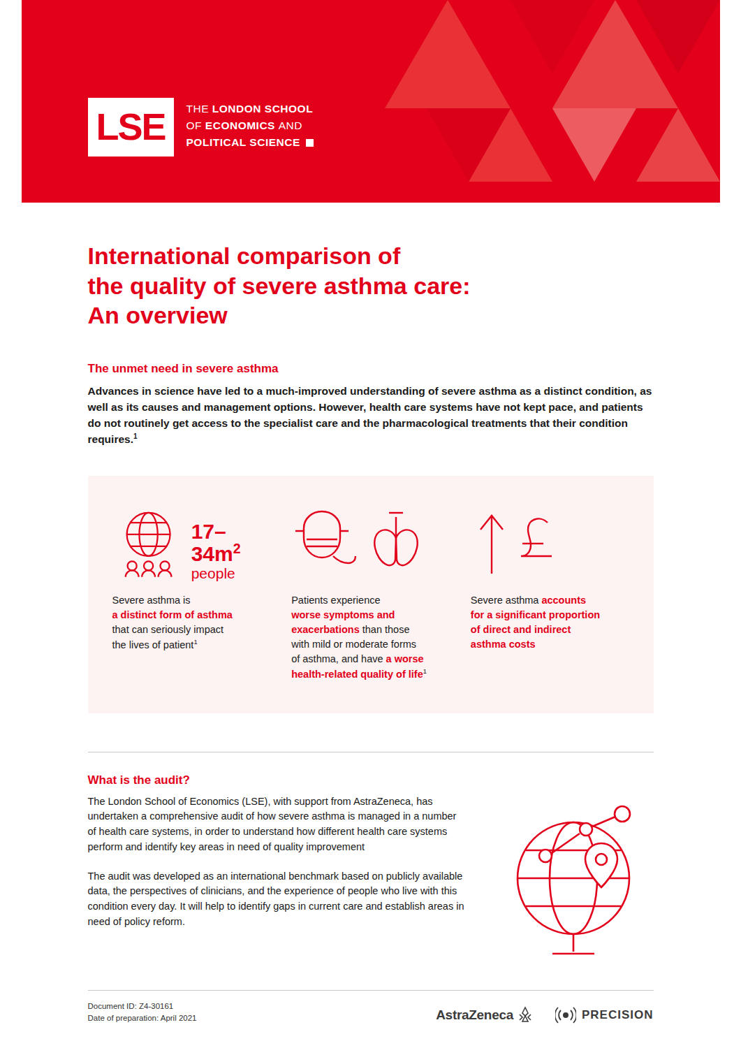LSE
THE LONDON SCHOOL
OF ECONOMICS AND
POLITICAL SCIENCE
International comparison of
the quality of severe asthma care:
An overview
The unmet need in severe asthma
Advances in science have led to a much-improved understanding of severe asthma as a distinct condition, as well as its causes and management options. However, health care systems have not kept pace, and patients do not routinely get access to the specialist care and the pharmacological treatments that their condition requires.1
17–34m2people
Severe asthma is
a distinct form of asthma
that can seriously impact
the lives of patient1
Patients experience
worse symptoms and
exacerbations than those
with mild or moderate forms
of asthma, and have a worse
health-related quality of life1
Severe asthma accounts
for a significant proportion
of direct and indirect
asthma costs
What is the audit?
The London School of Economics (LSE), with support from AstraZeneca, has undertaken a comprehensive audit of how severe asthma is managed in a number of health care systems, in order to understand how different health care systems perform and identify key areas in need of quality improvement
The audit was developed as an international benchmark based on publicly available data, the perspectives of clinicians, and the experience of people who live with this condition every day. It will help to identify gaps in current care and establish areas in need of policy reform.
Document ID: Z4-30161
Date of preparation: April 2021
AstraZeneca
PRECISION